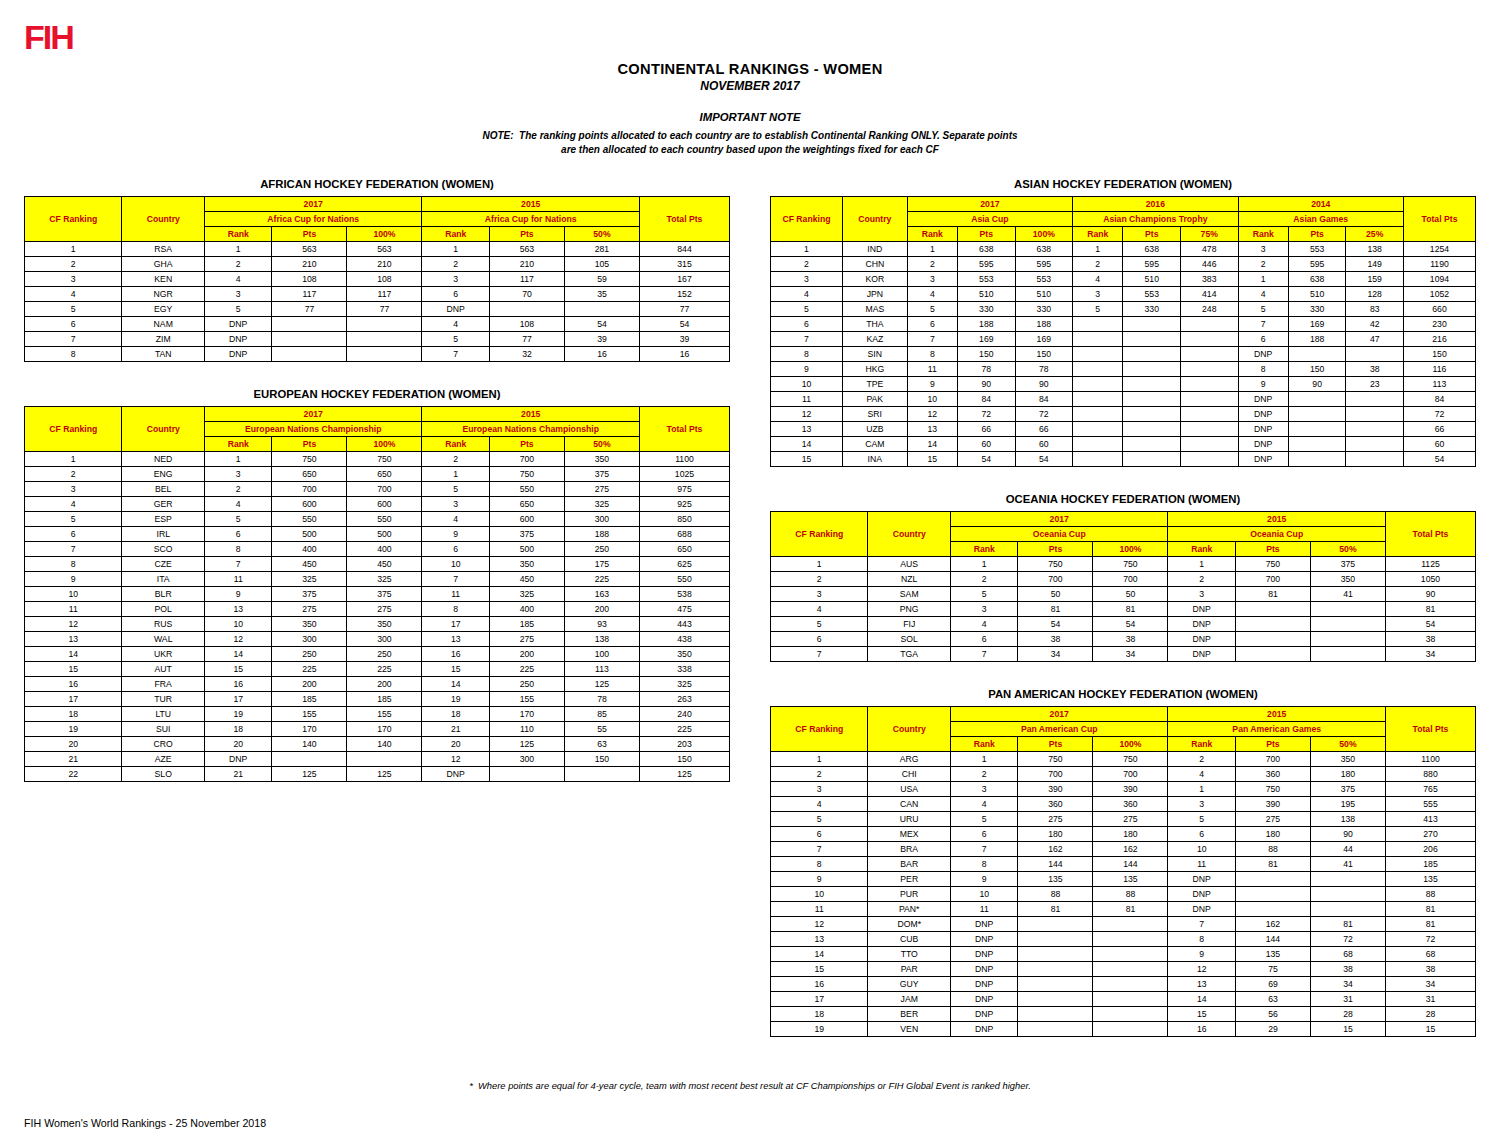FIH
CONTINENTAL RANKINGS - WOMEN
NOVEMBER 2017
IMPORTANT NOTE
NOTE: The ranking points allocated to each country are to establish Continental Ranking ONLY. Separate points
are then allocated to each country based upon the weightings fixed for each CF
AFRICAN HOCKEY FEDERATION (WOMEN)
| CF Ranking | Country | 2017 | 2015 | Total Pts |
| --- | --- | --- | --- | --- |
| Africa Cup for Nations | Africa Cup for Nations |
| Rank | Pts | 100% | Rank | Pts | 50% |
| 1 | RSA | 1 | 563 | 563 | 1 | 563 | 281 | 844 |
| 2 | GHA | 2 | 210 | 210 | 2 | 210 | 105 | 315 |
| 3 | KEN | 4 | 108 | 108 | 3 | 117 | 59 | 167 |
| 4 | NGR | 3 | 117 | 117 | 6 | 70 | 35 | 152 |
| 5 | EGY | 5 | 77 | 77 | DNP | | | 77 |
| 6 | NAM | DNP | | | 4 | 108 | 54 | 54 |
| 7 | ZIM | DNP | | | 5 | 77 | 39 | 39 |
| 8 | TAN | DNP | | | 7 | 32 | 16 | 16 |
EUROPEAN HOCKEY FEDERATION (WOMEN)
| CF Ranking | Country | 2017 | 2015 | Total Pts |
| --- | --- | --- | --- | --- |
| European Nations Championship | European Nations Championship |
| Rank | Pts | 100% | Rank | Pts | 50% |
| 1 | NED | 1 | 750 | 750 | 2 | 700 | 350 | 1100 |
| 2 | ENG | 3 | 650 | 650 | 1 | 750 | 375 | 1025 |
| 3 | BEL | 2 | 700 | 700 | 5 | 550 | 275 | 975 |
| 4 | GER | 4 | 600 | 600 | 3 | 650 | 325 | 925 |
| 5 | ESP | 5 | 550 | 550 | 4 | 600 | 300 | 850 |
| 6 | IRL | 6 | 500 | 500 | 9 | 375 | 188 | 688 |
| 7 | SCO | 8 | 400 | 400 | 6 | 500 | 250 | 650 |
| 8 | CZE | 7 | 450 | 450 | 10 | 350 | 175 | 625 |
| 9 | ITA | 11 | 325 | 325 | 7 | 450 | 225 | 550 |
| 10 | BLR | 9 | 375 | 375 | 11 | 325 | 163 | 538 |
| 11 | POL | 13 | 275 | 275 | 8 | 400 | 200 | 475 |
| 12 | RUS | 10 | 350 | 350 | 17 | 185 | 93 | 443 |
| 13 | WAL | 12 | 300 | 300 | 13 | 275 | 138 | 438 |
| 14 | UKR | 14 | 250 | 250 | 16 | 200 | 100 | 350 |
| 15 | AUT | 15 | 225 | 225 | 15 | 225 | 113 | 338 |
| 16 | FRA | 16 | 200 | 200 | 14 | 250 | 125 | 325 |
| 17 | TUR | 17 | 185 | 185 | 19 | 155 | 78 | 263 |
| 18 | LTU | 19 | 155 | 155 | 18 | 170 | 85 | 240 |
| 19 | SUI | 18 | 170 | 170 | 21 | 110 | 55 | 225 |
| 20 | CRO | 20 | 140 | 140 | 20 | 125 | 63 | 203 |
| 21 | AZE | DNP | | | 12 | 300 | 150 | 150 |
| 22 | SLO | 21 | 125 | 125 | DNP | | | 125 |
ASIAN HOCKEY FEDERATION (WOMEN)
| CF Ranking | Country | 2017 | 2016 | 2014 | Total Pts |
| --- | --- | --- | --- | --- | --- |
| Asia Cup | Asian Champions Trophy | Asian Games |
| Rank | Pts | 100% | Rank | Pts | 75% | Rank | Pts | 25% |
| 1 | IND | 1 | 638 | 638 | 1 | 638 | 478 | 3 | 553 | 138 | 1254 |
| 2 | CHN | 2 | 595 | 595 | 2 | 595 | 446 | 2 | 595 | 149 | 1190 |
| 3 | KOR | 3 | 553 | 553 | 4 | 510 | 383 | 1 | 638 | 159 | 1094 |
| 4 | JPN | 4 | 510 | 510 | 3 | 553 | 414 | 4 | 510 | 128 | 1052 |
| 5 | MAS | 5 | 330 | 330 | 5 | 330 | 248 | 5 | 330 | 83 | 660 |
| 6 | THA | 6 | 188 | 188 | | | | 7 | 169 | 42 | 230 |
| 7 | KAZ | 7 | 169 | 169 | | | | 6 | 188 | 47 | 216 |
| 8 | SIN | 8 | 150 | 150 | | | | DNP | | | 150 |
| 9 | HKG | 11 | 78 | 78 | | | | 8 | 150 | 38 | 116 |
| 10 | TPE | 9 | 90 | 90 | | | | 9 | 90 | 23 | 113 |
| 11 | PAK | 10 | 84 | 84 | | | | DNP | | | 84 |
| 12 | SRI | 12 | 72 | 72 | | | | DNP | | | 72 |
| 13 | UZB | 13 | 66 | 66 | | | | DNP | | | 66 |
| 14 | CAM | 14 | 60 | 60 | | | | DNP | | | 60 |
| 15 | INA | 15 | 54 | 54 | | | | DNP | | | 54 |
OCEANIA HOCKEY FEDERATION (WOMEN)
| CF Ranking | Country | 2017 | 2015 | Total Pts |
| --- | --- | --- | --- | --- |
| Oceania Cup | Oceania Cup |
| Rank | Pts | 100% | Rank | Pts | 50% |
| 1 | AUS | 1 | 750 | 750 | 1 | 750 | 375 | 1125 |
| 2 | NZL | 2 | 700 | 700 | 2 | 700 | 350 | 1050 |
| 3 | SAM | 5 | 50 | 50 | 3 | 81 | 41 | 90 |
| 4 | PNG | 3 | 81 | 81 | DNP | | | 81 |
| 5 | FIJ | 4 | 54 | 54 | DNP | | | 54 |
| 6 | SOL | 6 | 38 | 38 | DNP | | | 38 |
| 7 | TGA | 7 | 34 | 34 | DNP | | | 34 |
PAN AMERICAN HOCKEY FEDERATION (WOMEN)
| CF Ranking | Country | 2017 | 2015 | Total Pts |
| --- | --- | --- | --- | --- |
| Pan American Cup | Pan American Games |
| Rank | Pts | 100% | Rank | Pts | 50% |
| 1 | ARG | 1 | 750 | 750 | 2 | 700 | 350 | 1100 |
| 2 | CHI | 2 | 700 | 700 | 4 | 360 | 180 | 880 |
| 3 | USA | 3 | 390 | 390 | 1 | 750 | 375 | 765 |
| 4 | CAN | 4 | 360 | 360 | 3 | 390 | 195 | 555 |
| 5 | URU | 5 | 275 | 275 | 5 | 275 | 138 | 413 |
| 6 | MEX | 6 | 180 | 180 | 6 | 180 | 90 | 270 |
| 7 | BRA | 7 | 162 | 162 | 10 | 88 | 44 | 206 |
| 8 | BAR | 8 | 144 | 144 | 11 | 81 | 41 | 185 |
| 9 | PER | 9 | 135 | 135 | DNP | | | 135 |
| 10 | PUR | 10 | 88 | 88 | DNP | | | 88 |
| 11 | PAN* | 11 | 81 | 81 | DNP | | | 81 |
| 12 | DOM* | DNP | | | 7 | 162 | 81 | 81 |
| 13 | CUB | DNP | | | 8 | 144 | 72 | 72 |
| 14 | TTO | DNP | | | 9 | 135 | 68 | 68 |
| 15 | PAR | DNP | | | 12 | 75 | 38 | 38 |
| 16 | GUY | DNP | | | 13 | 69 | 34 | 34 |
| 17 | JAM | DNP | | | 14 | 63 | 31 | 31 |
| 18 | BER | DNP | | | 15 | 56 | 28 | 28 |
| 19 | VEN | DNP | | | 16 | 29 | 15 | 15 |
* Where points are equal for 4-year cycle, team with most recent best result at CF Championships or FIH Global Event is ranked higher.
FIH Women's World Rankings - 25 November 2018